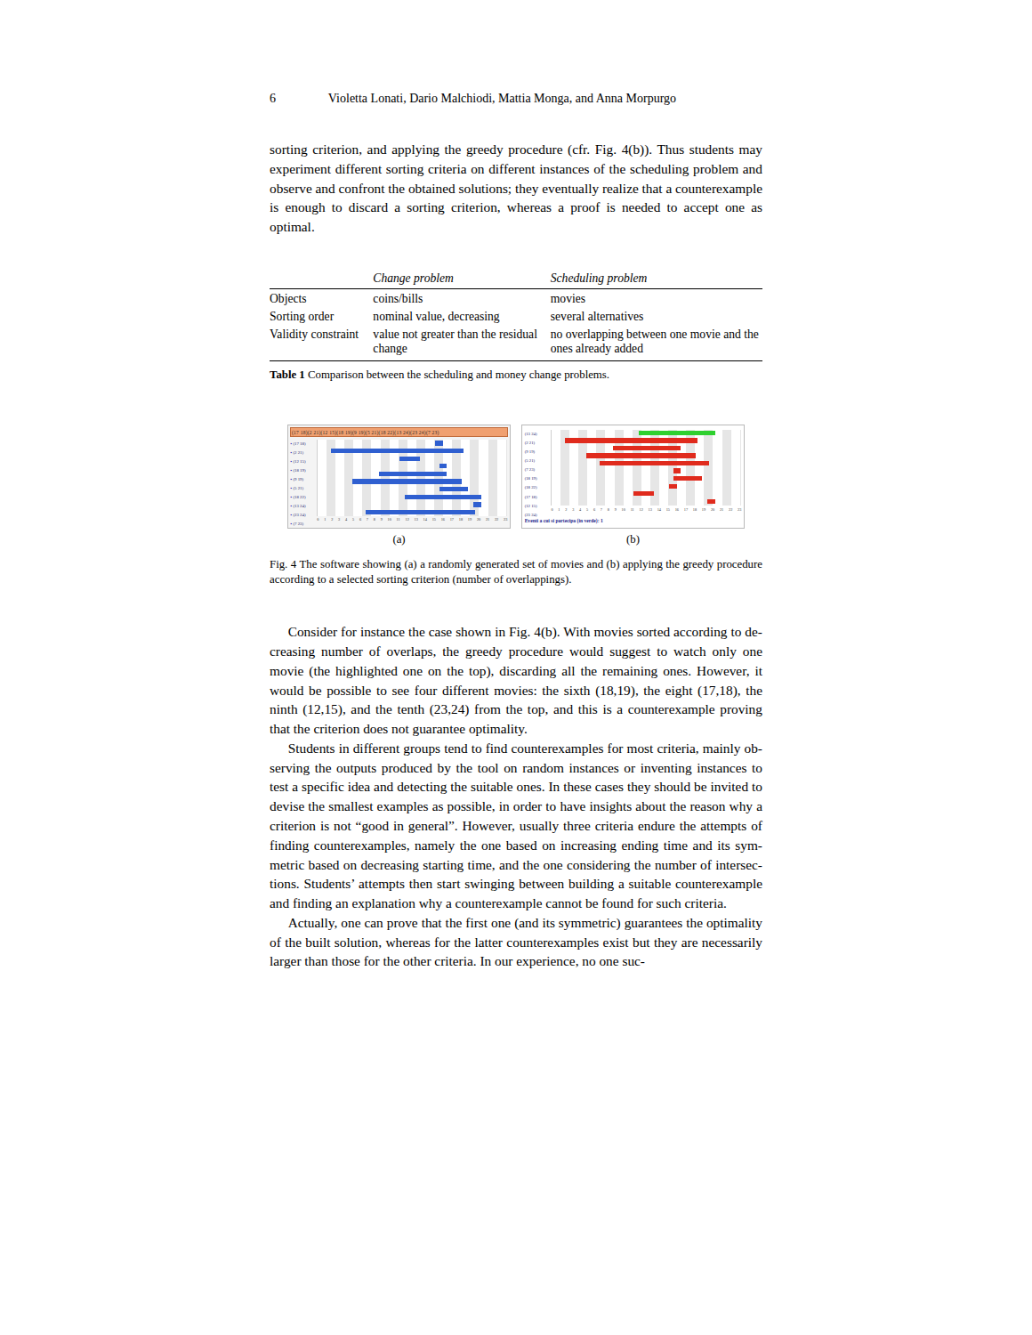6 Violetta Lonati, Dario Malchiodi, Mattia Monga, and Anna Morpurgo
sorting criterion, and applying the greedy procedure (cfr. Fig. 4(b)). Thus students may experiment different sorting criteria on different instances of the scheduling problem and observe and confront the obtained solutions; they eventually realize that a counterexample is enough to discard a sorting criterion, whereas a proof is needed to accept one as optimal.
| | Change problem | Scheduling problem |
| Objects | coins/bills | movies |
| Sorting order | nominal value, decreasing | several alternatives |
| Validity constraint | value not greater than the residual change | no overlapping between one movie and the ones already added |
Table 1 Comparison between the scheduling and money change problems.
(17 18)(2 21)(12 15)(18 19)(9 19)(5 21)(18 22)(13 24)(23 24)(7 23)
(17 18)
(2 21)
(12 15)
(18 19)
(9 19)
(5 21)
(18 22)
(13 24)
(23 24)
(7 23)
01234567891011121314151617181920212223
(13 24)
(2 21)
(9 19)
(5 21)
(7 23)
(18 19)
(18 22)
(17 18)
(12 15)
(23 24)
01234567891011121314151617181920212223
Eventi a cui si partecipa (in verde): 1
(a) (b)
Fig. 4 The software showing (a) a randomly generated set of movies and (b) applying the greedy procedure according to a selected sorting criterion (number of overlappings).
Consider for instance the case shown in Fig. 4(b). With movies sorted according to decreasing number of overlaps, the greedy procedure would suggest to watch only one movie (the highlighted one on the top), discarding all the remaining ones. However, it would be possible to see four different movies: the sixth (18,19), the eight (17,18), the ninth (12,15), and the tenth (23,24) from the top, and this is a counterexample proving that the criterion does not guarantee optimality.
Students in different groups tend to find counterexamples for most criteria, mainly observing the outputs produced by the tool on random instances or inventing instances to test a specific idea and detecting the suitable ones. In these cases they should be invited to devise the smallest examples as possible, in order to have insights about the reason why a criterion is not “good in general”. However, usually three criteria endure the attempts of finding counterexamples, namely the one based on increasing ending time and its symmetric based on decreasing starting time, and the one considering the number of intersections. Students’ attempts then start swinging between building a suitable counterexample and finding an explanation why a counterexample cannot be found for such criteria.
Actually, one can prove that the first one (and its symmetric) guarantees the optimality of the built solution, whereas for the latter counterexamples exist but they are necessarily larger than those for the other criteria. In our experience, no one suc-